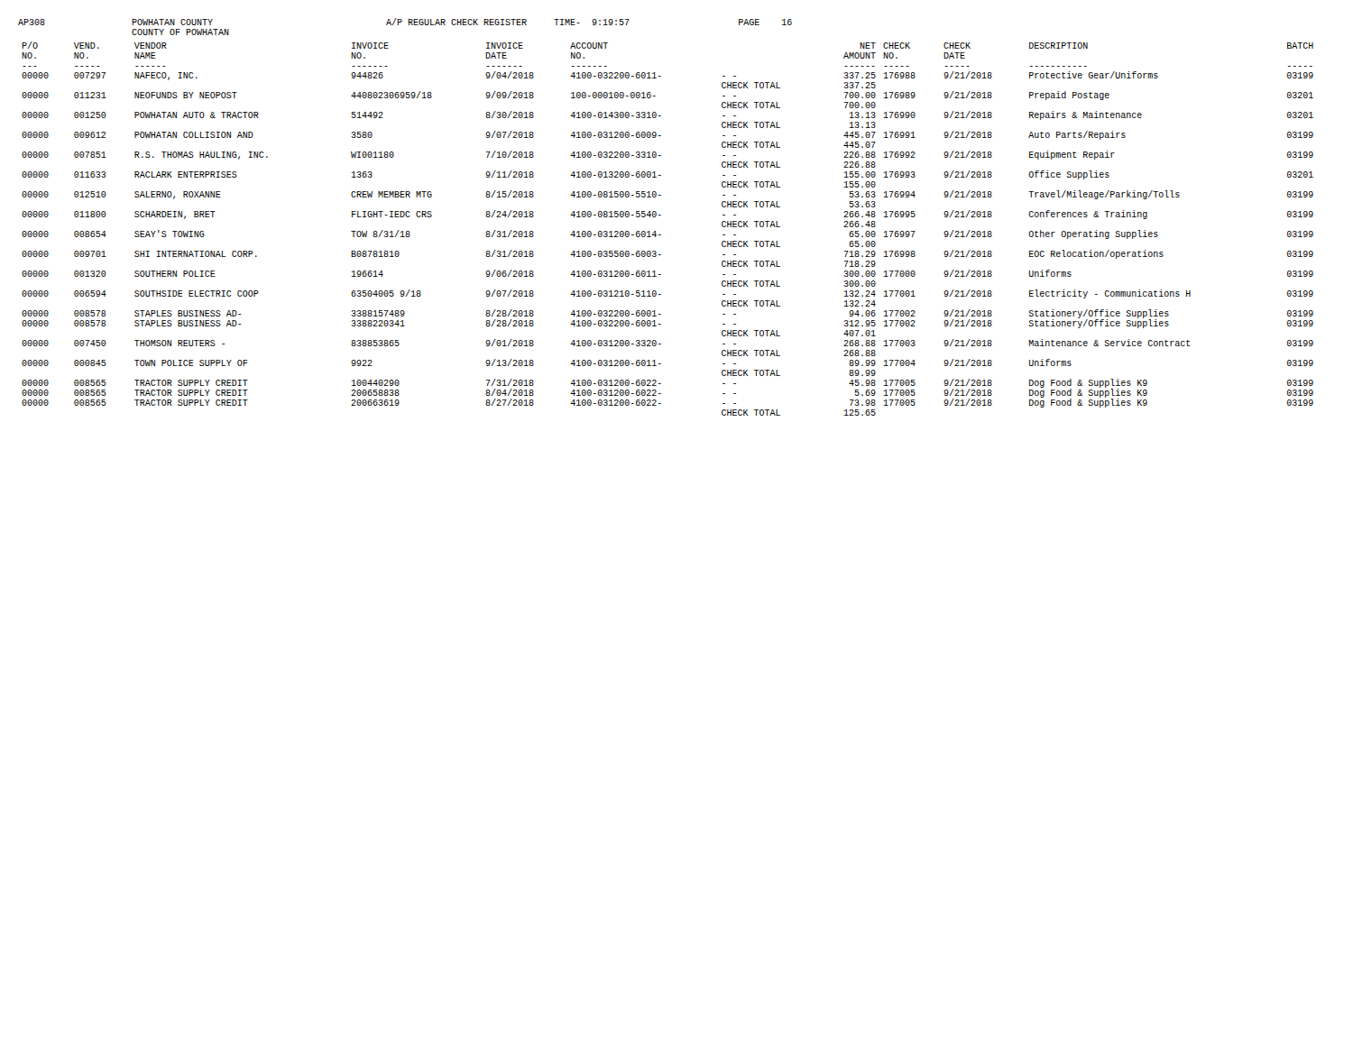AP308 POWHATAN COUNTY A/P REGULAR CHECK REGISTER TIME- 9:19:57 PAGE 16 COUNTY OF POWHATAN
| P/O NO. --- | VEND. NO. ----- | VENDOR NAME ------ | INVOICE NO. ------- | INVOICE DATE ------- | ACCOUNT NO. ------- | | NET AMOUNT ------ | CHECK NO. ----- | CHECK DATE ----- | DESCRIPTION ----------- | BATCH ----- |
| --- | --- | --- | --- | --- | --- | --- | --- | --- | --- | --- | --- |
| 00000 | 007297 | NAFECO, INC. | 944826 | 9/04/2018 | 4100-032200-6011- | - - | 337.25 | 176988 | 9/21/2018 | Protective Gear/Uniforms | 03199 |
| | | | | | | CHECK TOTAL | 337.25 | | | | |
| 00000 | 011231 | NEOFUNDS BY NEOPOST | 440802306959/18 | 9/09/2018 | 100-000100-0016- | - - | 700.00 | 176989 | 9/21/2018 | Prepaid Postage | 03201 |
| | | | | | | CHECK TOTAL | 700.00 | | | | |
| 00000 | 001250 | POWHATAN AUTO & TRACTOR | 514492 | 8/30/2018 | 4100-014300-3310- | - - | 13.13 | 176990 | 9/21/2018 | Repairs & Maintenance | 03201 |
| | | | | | | CHECK TOTAL | 13.13 | | | | |
| 00000 | 009612 | POWHATAN COLLISION AND | 3580 | 9/07/2018 | 4100-031200-6009- | - - | 445.07 | 176991 | 9/21/2018 | Auto Parts/Repairs | 03199 |
| | | | | | | CHECK TOTAL | 445.07 | | | | |
| 00000 | 007851 | R.S. THOMAS HAULING, INC. | WI001180 | 7/10/2018 | 4100-032200-3310- | - - | 226.88 | 176992 | 9/21/2018 | Equipment Repair | 03199 |
| | | | | | | CHECK TOTAL | 226.88 | | | | |
| 00000 | 011633 | RACLARK ENTERPRISES | 1363 | 9/11/2018 | 4100-013200-6001- | - - | 155.00 | 176993 | 9/21/2018 | Office Supplies | 03201 |
| | | | | | | CHECK TOTAL | 155.00 | | | | |
| 00000 | 012510 | SALERNO, ROXANNE | CREW MEMBER MTG | 8/15/2018 | 4100-081500-5510- | - - | 53.63 | 176994 | 9/21/2018 | Travel/Mileage/Parking/Tolls | 03199 |
| | | | | | | CHECK TOTAL | 53.63 | | | | |
| 00000 | 011800 | SCHARDEIN, BRET | FLIGHT-IEDC CRS | 8/24/2018 | 4100-081500-5540- | - - | 266.48 | 176995 | 9/21/2018 | Conferences & Training | 03199 |
| | | | | | | CHECK TOTAL | 266.48 | | | | |
| 00000 | 008654 | SEAY'S TOWING | TOW 8/31/18 | 8/31/2018 | 4100-031200-6014- | - - | 65.00 | 176997 | 9/21/2018 | Other Operating Supplies | 03199 |
| | | | | | | CHECK TOTAL | 65.00 | | | | |
| 00000 | 009701 | SHI INTERNATIONAL CORP. | B08781810 | 8/31/2018 | 4100-035500-6003- | - - | 718.29 | 176998 | 9/21/2018 | EOC Relocation/operations | 03199 |
| | | | | | | CHECK TOTAL | 718.29 | | | | |
| 00000 | 001320 | SOUTHERN POLICE | 196614 | 9/06/2018 | 4100-031200-6011- | - - | 300.00 | 177000 | 9/21/2018 | Uniforms | 03199 |
| | | | | | | CHECK TOTAL | 300.00 | | | | |
| 00000 | 006594 | SOUTHSIDE ELECTRIC COOP | 63504005 9/18 | 9/07/2018 | 4100-031210-5110- | - - | 132.24 | 177001 | 9/21/2018 | Electricity - Communications H | 03199 |
| | | | | | | CHECK TOTAL | 132.24 | | | | |
| 00000 | 008578 | STAPLES BUSINESS AD- | 3388157489 | 8/28/2018 | 4100-032200-6001- | - - | 94.06 | 177002 | 9/21/2018 | Stationery/Office Supplies | 03199 |
| 00000 | 008578 | STAPLES BUSINESS AD- | 3388220341 | 8/28/2018 | 4100-032200-6001- | - - | 312.95 | 177002 | 9/21/2018 | Stationery/Office Supplies | 03199 |
| | | | | | | CHECK TOTAL | 407.01 | | | | |
| 00000 | 007450 | THOMSON REUTERS - | 838853865 | 9/01/2018 | 4100-031200-3320- | - - | 268.88 | 177003 | 9/21/2018 | Maintenance & Service Contract | 03199 |
| | | | | | | CHECK TOTAL | 268.88 | | | | |
| 00000 | 000845 | TOWN POLICE SUPPLY OF | 9922 | 9/13/2018 | 4100-031200-6011- | - - | 89.99 | 177004 | 9/21/2018 | Uniforms | 03199 |
| | | | | | | CHECK TOTAL | 89.99 | | | | |
| 00000 | 008565 | TRACTOR SUPPLY CREDIT | 100440290 | 7/31/2018 | 4100-031200-6022- | - - | 45.98 | 177005 | 9/21/2018 | Dog Food & Supplies K9 | 03199 |
| 00000 | 008565 | TRACTOR SUPPLY CREDIT | 200658838 | 8/04/2018 | 4100-031200-6022- | - - | 5.69 | 177005 | 9/21/2018 | Dog Food & Supplies K9 | 03199 |
| 00000 | 008565 | TRACTOR SUPPLY CREDIT | 200663619 | 8/27/2018 | 4100-031200-6022- | - - | 73.98 | 177005 | 9/21/2018 | Dog Food & Supplies K9 | 03199 |
| | | | | | | CHECK TOTAL | 125.65 | | | | |